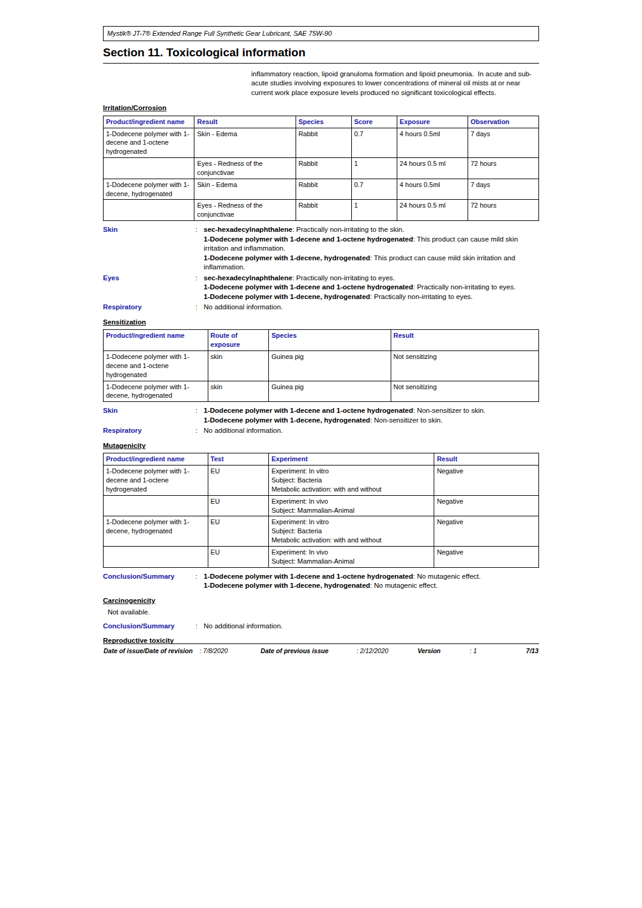Mystik® JT-7® Extended Range Full Synthetic Gear Lubricant, SAE 75W-90
Section 11. Toxicological information
inflammatory reaction, lipoid granuloma formation and lipoid pneumonia. In acute and sub-acute studies involving exposures to lower concentrations of mineral oil mists at or near current work place exposure levels produced no significant toxicological effects.
Irritation/Corrosion
| Product/ingredient name | Result | Species | Score | Exposure | Observation |
| --- | --- | --- | --- | --- | --- |
| 1-Dodecene polymer with 1-decene and 1-octene hydrogenated | Skin - Edema | Rabbit | 0.7 | 4 hours 0.5ml | 7 days |
| | Eyes - Redness of the conjunctivae | Rabbit | 1 | 24 hours 0.5 ml | 72 hours |
| 1-Dodecene polymer with 1-decene, hydrogenated | Skin - Edema | Rabbit | 0.7 | 4 hours 0.5ml | 7 days |
| | Eyes - Redness of the conjunctivae | Rabbit | 1 | 24 hours 0.5 ml | 72 hours |
| Skin | : | sec-hexadecylnaphthalene : Practically non-irritating to the skin. 1-Dodecene polymer with 1-decene and 1-octene hydrogenated : This product can cause mild skin irritation and inflammation. 1-Dodecene polymer with 1-decene, hydrogenated : This product can cause mild skin irritation and inflammation. |
| Eyes | : | sec-hexadecylnaphthalene : Practically non-irritating to eyes. 1-Dodecene polymer with 1-decene and 1-octene hydrogenated : Practically non-irritating to eyes. 1-Dodecene polymer with 1-decene, hydrogenated : Practically non-irritating to eyes. |
| Respiratory | : | No additional information. |
Sensitization
| Product/ingredient name | Route of exposure | Species | Result |
| --- | --- | --- | --- |
| 1-Dodecene polymer with 1-decene and 1-octene hydrogenated | skin | Guinea pig | Not sensitizing |
| 1-Dodecene polymer with 1-decene, hydrogenated | skin | Guinea pig | Not sensitizing |
| Skin | : | 1-Dodecene polymer with 1-decene and 1-octene hydrogenated : Non-sensitizer to skin. 1-Dodecene polymer with 1-decene, hydrogenated : Non-sensitizer to skin. |
| Respiratory | : | No additional information. |
Mutagenicity
| Product/ingredient name | Test | Experiment | Result |
| --- | --- | --- | --- |
| 1-Dodecene polymer with 1-decene and 1-octene hydrogenated | EU | Experiment: In vitro Subject: Bacteria Metabolic activation: with and without | Negative |
| | EU | Experiment: In vivo Subject: Mammalian-Animal | Negative |
| 1-Dodecene polymer with 1-decene, hydrogenated | EU | Experiment: In vitro Subject: Bacteria Metabolic activation: with and without | Negative |
| | EU | Experiment: In vivo Subject: Mammalian-Animal | Negative |
| Conclusion/Summary | : | 1-Dodecene polymer with 1-decene and 1-octene hydrogenated : No mutagenic effect. 1-Dodecene polymer with 1-decene, hydrogenated : No mutagenic effect. |
Carcinogenicity
Not available.
| Conclusion/Summary | : | No additional information. |
Reproductive toxicity
| Date of issue/Date of revision | : 7/8/2020 | Date of previous issue | : 2/12/2020 | Version | : 1 | 7/13 |